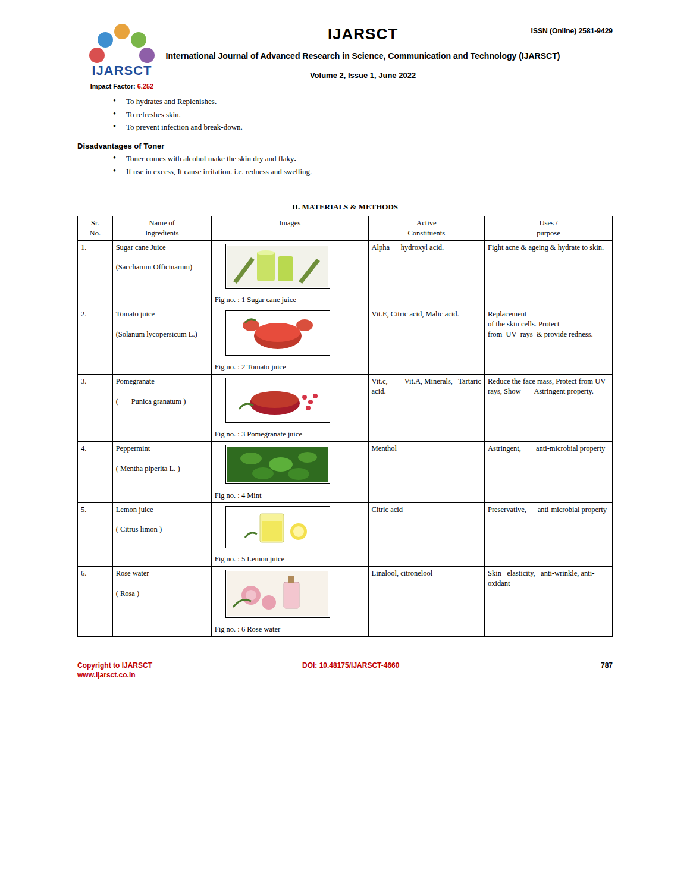IJARSCT
Impact Factor: 6.252
ISSN (Online) 2581-9429
IJARSCT
International Journal of Advanced Research in Science, Communication and Technology (IJARSCT)
Volume 2, Issue 1, June 2022
To hydrates and Replenishes.
To refreshes skin.
To prevent infection and break-down.
Disadvantages of Toner
Toner comes with alcohol make the skin dry and flaky.
If use in excess, It cause irritation. i.e. redness and swelling.
II. MATERIALS & METHODS
| Sr. No. | Name of Ingredients | Images | Active Constituents | Uses / purpose |
| --- | --- | --- | --- | --- |
| 1. | Sugar cane Juice (Saccharum Officinarum) | Fig no. : 1 Sugar cane juice | Alpha hydroxyl acid. | Fight acne & ageing & hydrate to skin. |
| 2. | Tomato juice (Solanum lycopersicum L.) | Fig no. : 2 Tomato juice | Vit.E, Citric acid, Malic acid. | Replacement of the skin cells. Protect from UV rays & provide redness. |
| 3. | Pomegranate ( Punica granatum ) | Fig no. : 3 Pomegranate juice | Vit.c, Vit.A, Minerals, Tartaric acid. | Reduce the face mass, Protect from UV rays, Show Astringent property. |
| 4. | Peppermint ( Mentha piperita L. ) | Fig no. : 4 Mint | Menthol | Astringent, anti-microbial property |
| 5. | Lemon juice ( Citrus limon ) | Fig no. : 5 Lemon juice | Citric acid | Preservative, anti-microbial property |
| 6. | Rose water ( Rosa ) | Fig no. : 6 Rose water | Linalool, citronelool | Skin elasticity, anti-wrinkle, anti-oxidant |
Copyright to IJARSCT www.ijarsct.co.in DOI: 10.48175/IJARSCT-4660 787